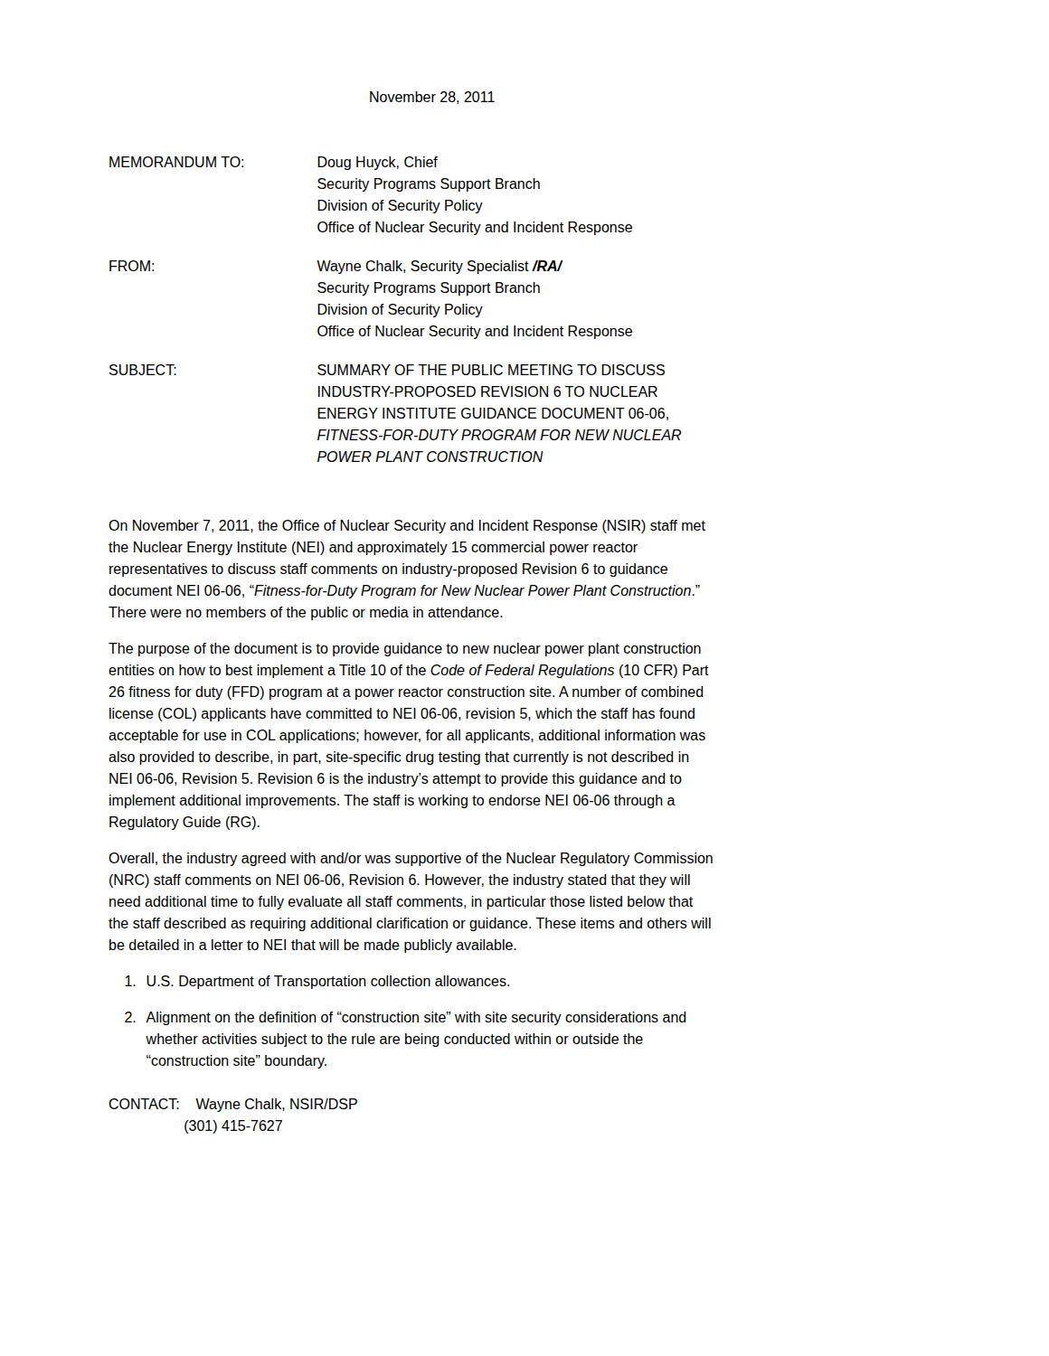November 28, 2011
| MEMORANDUM TO: | Doug Huyck, Chief Security Programs Support Branch Division of Security Policy Office of Nuclear Security and Incident Response |
| FROM: | Wayne Chalk, Security Specialist /RA/ Security Programs Support Branch Division of Security Policy Office of Nuclear Security and Incident Response |
| SUBJECT: | SUMMARY OF THE PUBLIC MEETING TO DISCUSS INDUSTRY-PROPOSED REVISION 6 TO NUCLEAR ENERGY INSTITUTE GUIDANCE DOCUMENT 06-06, FITNESS-FOR-DUTY PROGRAM FOR NEW NUCLEAR POWER PLANT CONSTRUCTION |
On November 7, 2011, the Office of Nuclear Security and Incident Response (NSIR) staff met the Nuclear Energy Institute (NEI) and approximately 15 commercial power reactor representatives to discuss staff comments on industry-proposed Revision 6 to guidance document NEI 06-06, “Fitness-for-Duty Program for New Nuclear Power Plant Construction.” There were no members of the public or media in attendance.
The purpose of the document is to provide guidance to new nuclear power plant construction entities on how to best implement a Title 10 of the Code of Federal Regulations (10 CFR) Part 26 fitness for duty (FFD) program at a power reactor construction site. A number of combined license (COL) applicants have committed to NEI 06-06, revision 5, which the staff has found acceptable for use in COL applications; however, for all applicants, additional information was also provided to describe, in part, site-specific drug testing that currently is not described in NEI 06-06, Revision 5. Revision 6 is the industry’s attempt to provide this guidance and to implement additional improvements. The staff is working to endorse NEI 06-06 through a Regulatory Guide (RG).
Overall, the industry agreed with and/or was supportive of the Nuclear Regulatory Commission (NRC) staff comments on NEI 06-06, Revision 6. However, the industry stated that they will need additional time to fully evaluate all staff comments, in particular those listed below that the staff described as requiring additional clarification or guidance. These items and others will be detailed in a letter to NEI that will be made publicly available.
U.S. Department of Transportation collection allowances.
Alignment on the definition of “construction site” with site security considerations and whether activities subject to the rule are being conducted within or outside the “construction site” boundary.
CONTACT: Wayne Chalk, NSIR/DSP
(301) 415-7627